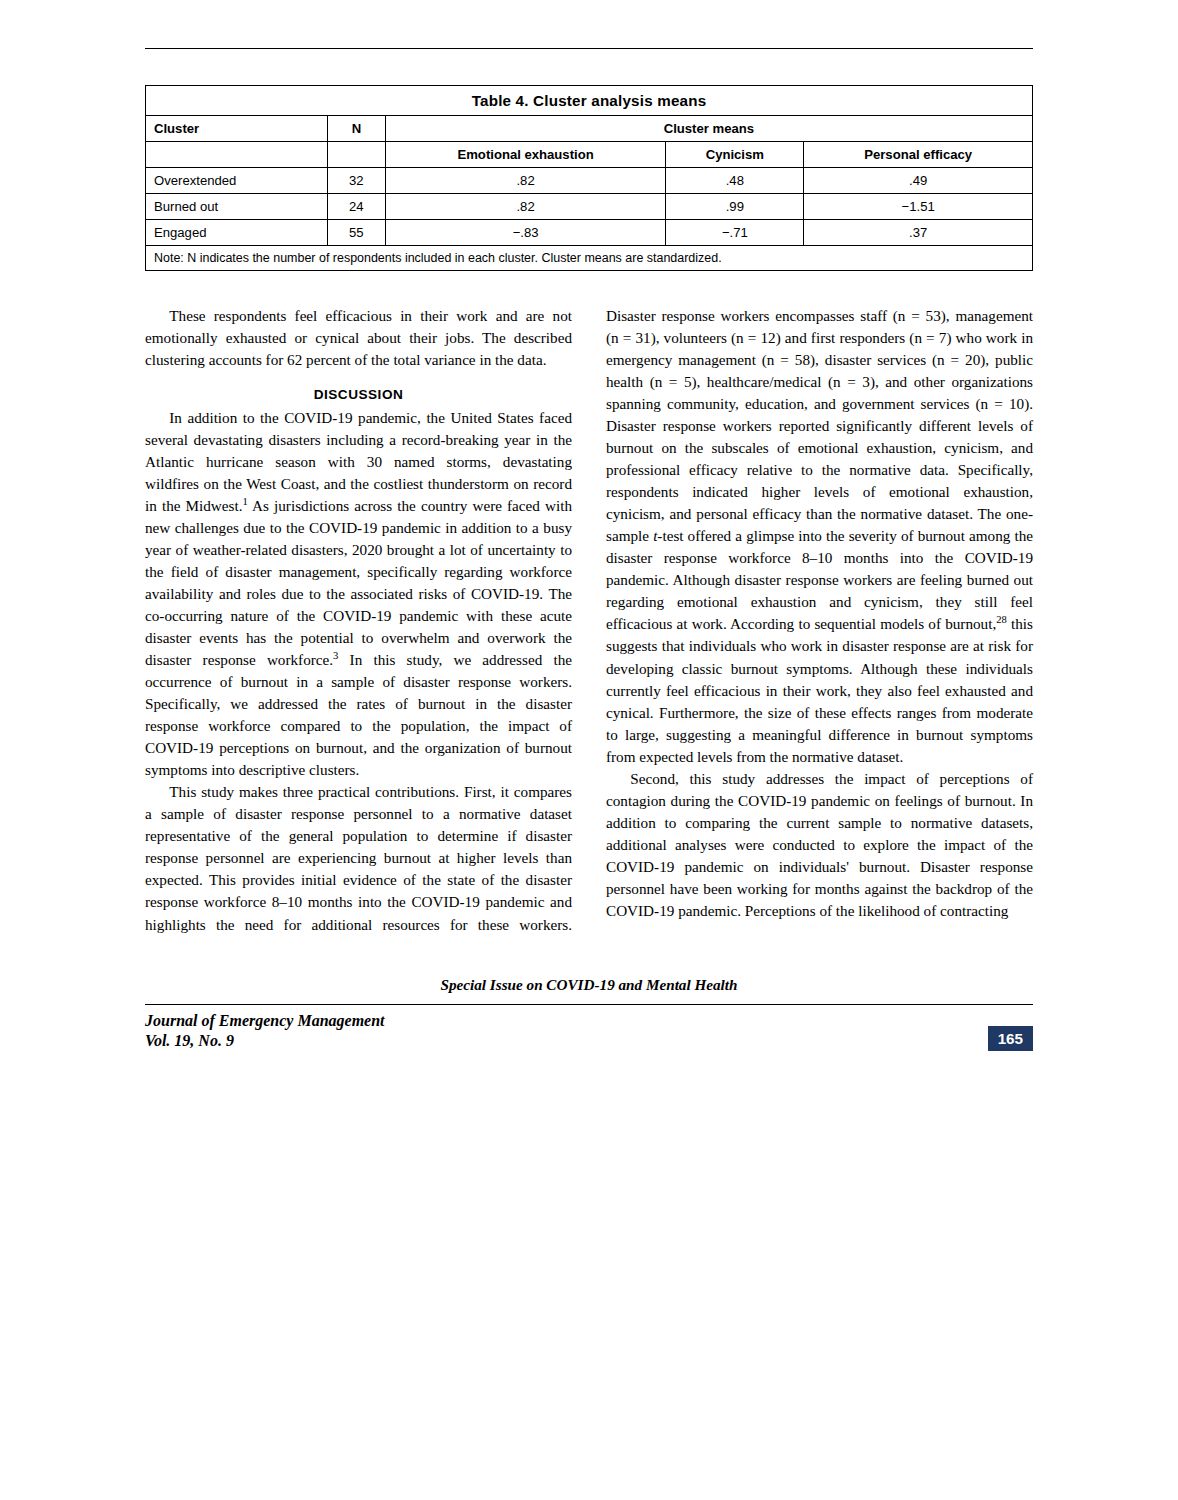Table 4. Cluster analysis means
| Cluster | N | Cluster means |
| --- | --- | --- |
| | | Emotional exhaustion | Cynicism | Personal efficacy |
| Overextended | 32 | .82 | .48 | .49 |
| Burned out | 24 | .82 | .99 | −1.51 |
| Engaged | 55 | −.83 | −.71 | .37 |
| Note: N indicates the number of respondents included in each cluster. Cluster means are standardized. |
These respondents feel efficacious in their work and are not emotionally exhausted or cynical about their jobs. The described clustering accounts for 62 percent of the total variance in the data.
Discussion
In addition to the COVID-19 pandemic, the United States faced several devastating disasters including a record-breaking year in the Atlantic hurricane season with 30 named storms, devastating wildfires on the West Coast, and the costliest thunderstorm on record in the Midwest.1 As jurisdictions across the country were faced with new challenges due to the COVID-19 pandemic in addition to a busy year of weather-related disasters, 2020 brought a lot of uncertainty to the field of disaster management, specifically regarding workforce availability and roles due to the associated risks of COVID-19. The co-occurring nature of the COVID-19 pandemic with these acute disaster events has the potential to overwhelm and overwork the disaster response workforce.3 In this study, we addressed the occurrence of burnout in a sample of disaster response workers. Specifically, we addressed the rates of burnout in the disaster response workforce compared to the population, the impact of COVID-19 perceptions on burnout, and the organization of burnout symptoms into descriptive clusters.
This study makes three practical contributions. First, it compares a sample of disaster response personnel to a normative dataset representative of the general population to determine if disaster response personnel are experiencing burnout at higher levels than expected. This provides initial evidence of the state of the disaster response workforce 8–10 months into the COVID-19 pandemic and highlights the need for additional resources for these workers. Disaster response workers encompasses staff (n = 53), management (n = 31), volunteers (n = 12) and first responders (n = 7) who work in emergency management (n = 58), disaster services (n = 20), public health (n = 5), healthcare/medical (n = 3), and other organizations spanning community, education, and government services (n = 10). Disaster response workers reported significantly different levels of burnout on the subscales of emotional exhaustion, cynicism, and professional efficacy relative to the normative data. Specifically, respondents indicated higher levels of emotional exhaustion, cynicism, and personal efficacy than the normative dataset. The one-sample t-test offered a glimpse into the severity of burnout among the disaster response workforce 8–10 months into the COVID-19 pandemic. Although disaster response workers are feeling burned out regarding emotional exhaustion and cynicism, they still feel efficacious at work. According to sequential models of burnout,28 this suggests that individuals who work in disaster response are at risk for developing classic burnout symptoms. Although these individuals currently feel efficacious in their work, they also feel exhausted and cynical. Furthermore, the size of these effects ranges from moderate to large, suggesting a meaningful difference in burnout symptoms from expected levels from the normative dataset.
Second, this study addresses the impact of perceptions of contagion during the COVID-19 pandemic on feelings of burnout. In addition to comparing the current sample to normative datasets, additional analyses were conducted to explore the impact of the COVID-19 pandemic on individuals' burnout. Disaster response personnel have been working for months against the backdrop of the COVID-19 pandemic. Perceptions of the likelihood of contracting
Special Issue on COVID-19 and Mental Health
Journal of Emergency Management
Vol. 19, No. 9
165